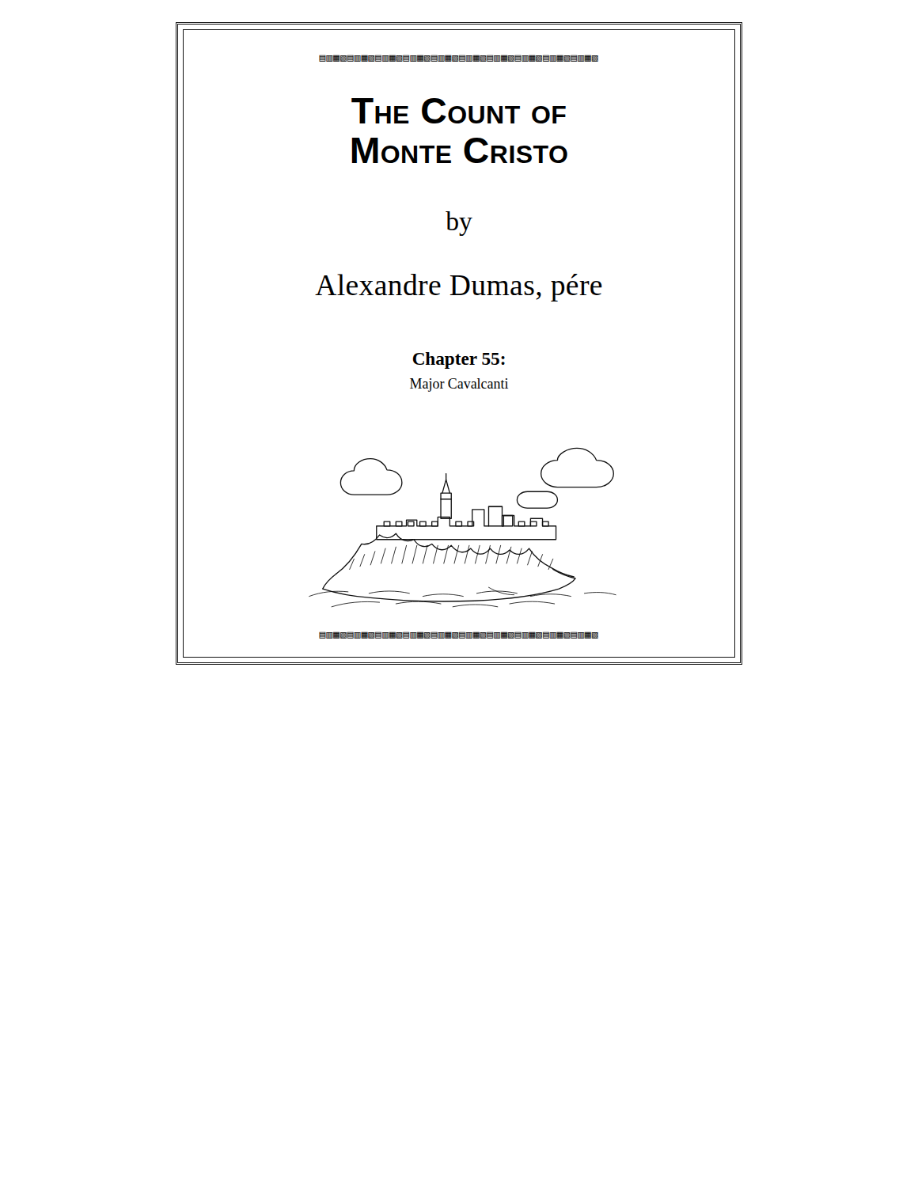▤▥▦▧▤▥▦▧▤▥▦▧▤▥▦▧▤▥▦▧▤▥▦▧▤▥▦▧▤▥▦▧▤▥▦▧▤▥▦▧
The Count of
Monte Cristo
by
Alexandre Dumas, pére
Chapter 55:
Major Cavalcanti
▤▥▦▧▤▥▦▧▤▥▦▧▤▥▦▧▤▥▦▧▤▥▦▧▤▥▦▧▤▥▦▧▤▥▦▧▤▥▦▧